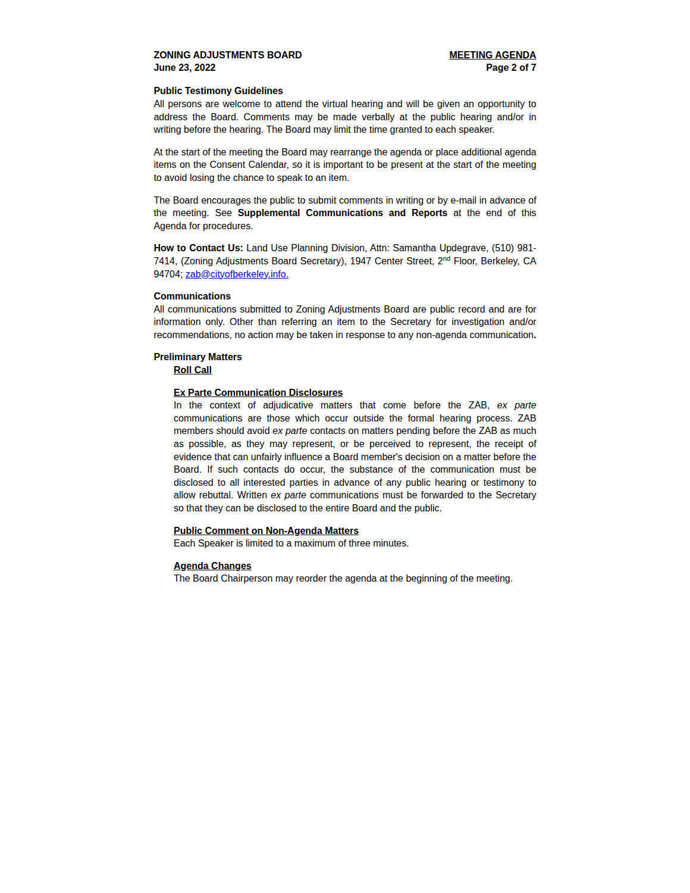ZONING ADJUSTMENTS BOARD
June 23, 2022
MEETING AGENDA
Page 2 of 7
Public Testimony Guidelines
All persons are welcome to attend the virtual hearing and will be given an opportunity to address the Board. Comments may be made verbally at the public hearing and/or in writing before the hearing. The Board may limit the time granted to each speaker.
At the start of the meeting the Board may rearrange the agenda or place additional agenda items on the Consent Calendar, so it is important to be present at the start of the meeting to avoid losing the chance to speak to an item.
The Board encourages the public to submit comments in writing or by e-mail in advance of the meeting. See Supplemental Communications and Reports at the end of this Agenda for procedures.
How to Contact Us: Land Use Planning Division, Attn: Samantha Updegrave, (510) 981-7414, (Zoning Adjustments Board Secretary), 1947 Center Street, 2nd Floor, Berkeley, CA 94704; zab@cityofberkeley.info.
Communications
All communications submitted to Zoning Adjustments Board are public record and are for information only. Other than referring an item to the Secretary for investigation and/or recommendations, no action may be taken in response to any non-agenda communication.
Preliminary Matters
Roll Call
Ex Parte Communication Disclosures
In the context of adjudicative matters that come before the ZAB, ex parte communications are those which occur outside the formal hearing process. ZAB members should avoid ex parte contacts on matters pending before the ZAB as much as possible, as they may represent, or be perceived to represent, the receipt of evidence that can unfairly influence a Board member's decision on a matter before the Board. If such contacts do occur, the substance of the communication must be disclosed to all interested parties in advance of any public hearing or testimony to allow rebuttal. Written ex parte communications must be forwarded to the Secretary so that they can be disclosed to the entire Board and the public.
Public Comment on Non-Agenda Matters
Each Speaker is limited to a maximum of three minutes.
Agenda Changes
The Board Chairperson may reorder the agenda at the beginning of the meeting.